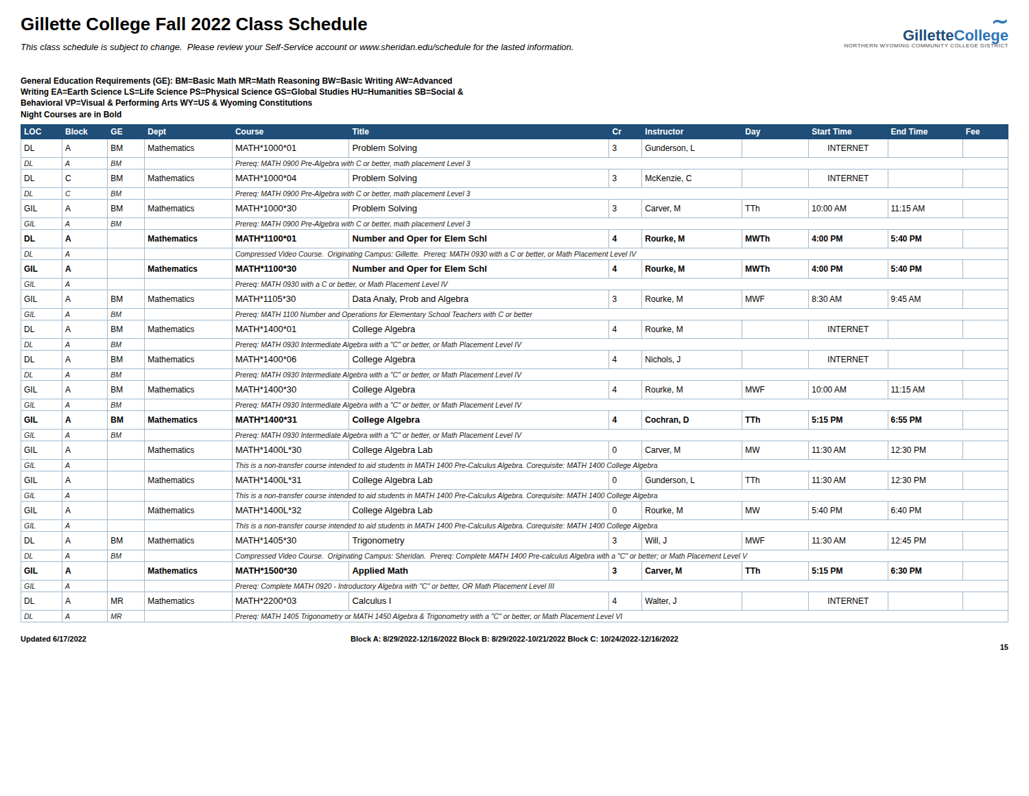Gillette College Fall 2022 Class Schedule
This class schedule is subject to change. Please review your Self-Service account or www.sheridan.edu/schedule for the lasted information.
∼ Gillette College NORTHERN WYOMING COMMUNITY COLLEGE DISTRICT
General Education Requirements (GE): BM=Basic Math MR=Math Reasoning BW=Basic Writing AW=Advanced
Writing EA=Earth Science LS=Life Science PS=Physical Science GS=Global Studies HU=Humanities SB=Social &
Behavioral VP=Visual & Performing Arts WY=US & Wyoming Constitutions
Night Courses are in Bold
| LOC | Block | GE | Dept | Course | Title | Cr | Instructor | Day | Start Time | End Time | Fee |
| --- | --- | --- | --- | --- | --- | --- | --- | --- | --- | --- | --- |
| DL | A | BM | Mathematics | MATH*1000*01 | Problem Solving | 3 | Gunderson, L | | INTERNET | | |
| DL | A | BM | | Prereq: MATH 0900 Pre-Algebra with C or better, math placement Level 3 |
| DL | C | BM | Mathematics | MATH*1000*04 | Problem Solving | 3 | McKenzie, C | | INTERNET | | |
| DL | C | BM | | Prereq: MATH 0900 Pre-Algebra with C or better, math placement Level 3 |
| GIL | A | BM | Mathematics | MATH*1000*30 | Problem Solving | 3 | Carver, M | TTh | 10:00 AM | 11:15 AM | |
| GIL | A | BM | | Prereq: MATH 0900 Pre-Algebra with C or better, math placement Level 3 |
| DL | A | | Mathematics | MATH*1100*01 | Number and Oper for Elem Schl | 4 | Rourke, M | MWTh | 4:00 PM | 5:40 PM | |
| DL | A | | | Compressed Video Course. Originating Campus: Gillette. Prereq: MATH 0930 with a C or better, or Math Placement Level IV |
| GIL | A | | Mathematics | MATH*1100*30 | Number and Oper for Elem Schl | 4 | Rourke, M | MWTh | 4:00 PM | 5:40 PM | |
| GIL | A | | | Prereq: MATH 0930 with a C or better, or Math Placement Level IV |
| GIL | A | BM | Mathematics | MATH*1105*30 | Data Analy, Prob and Algebra | 3 | Rourke, M | MWF | 8:30 AM | 9:45 AM | |
| GIL | A | BM | | Prereq: MATH 1100 Number and Operations for Elementary School Teachers with C or better |
| DL | A | BM | Mathematics | MATH*1400*01 | College Algebra | 4 | Rourke, M | | INTERNET | | |
| DL | A | BM | | Prereq: MATH 0930 Intermediate Algebra with a "C" or better, or Math Placement Level IV |
| DL | A | BM | Mathematics | MATH*1400*06 | College Algebra | 4 | Nichols, J | | INTERNET | | |
| DL | A | BM | | Prereq: MATH 0930 Intermediate Algebra with a "C" or better, or Math Placement Level IV |
| GIL | A | BM | Mathematics | MATH*1400*30 | College Algebra | 4 | Rourke, M | MWF | 10:00 AM | 11:15 AM | |
| GIL | A | BM | | Prereq: MATH 0930 Intermediate Algebra with a "C" or better, or Math Placement Level IV |
| GIL | A | BM | Mathematics | MATH*1400*31 | College Algebra | 4 | Cochran, D | TTh | 5:15 PM | 6:55 PM | |
| GIL | A | BM | | Prereq: MATH 0930 Intermediate Algebra with a "C" or better, or Math Placement Level IV |
| GIL | A | | Mathematics | MATH*1400L*30 | College Algebra Lab | 0 | Carver, M | MW | 11:30 AM | 12:30 PM | |
| GIL | A | | | This is a non-transfer course intended to aid students in MATH 1400 Pre-Calculus Algebra. Corequisite: MATH 1400 College Algebra |
| GIL | A | | Mathematics | MATH*1400L*31 | College Algebra Lab | 0 | Gunderson, L | TTh | 11:30 AM | 12:30 PM | |
| GIL | A | | | This is a non-transfer course intended to aid students in MATH 1400 Pre-Calculus Algebra. Corequisite: MATH 1400 College Algebra |
| GIL | A | | Mathematics | MATH*1400L*32 | College Algebra Lab | 0 | Rourke, M | MW | 5:40 PM | 6:40 PM | |
| GIL | A | | | This is a non-transfer course intended to aid students in MATH 1400 Pre-Calculus Algebra. Corequisite: MATH 1400 College Algebra |
| DL | A | BM | Mathematics | MATH*1405*30 | Trigonometry | 3 | Will, J | MWF | 11:30 AM | 12:45 PM | |
| DL | A | BM | | Compressed Video Course. Originating Campus: Sheridan. Prereq: Complete MATH 1400 Pre-calculus Algebra with a "C" or better; or Math Placement Level V |
| GIL | A | | Mathematics | MATH*1500*30 | Applied Math | 3 | Carver, M | TTh | 5:15 PM | 6:30 PM | |
| GIL | A | | | Prereq: Complete MATH 0920 - Introductory Algebra with "C" or better, OR Math Placement Level III |
| DL | A | MR | Mathematics | MATH*2200*03 | Calculus I | 4 | Walter, J | | INTERNET | | |
| DL | A | MR | | Prereq: MATH 1405 Trigonometry or MATH 1450 Algebra & Trigonometry with a "C" or better, or Math Placement Level VI |
Updated 6/17/2022
Block A: 8/29/2022-12/16/2022 Block B: 8/29/2022-10/21/2022 Block C: 10/24/2022-12/16/2022
15